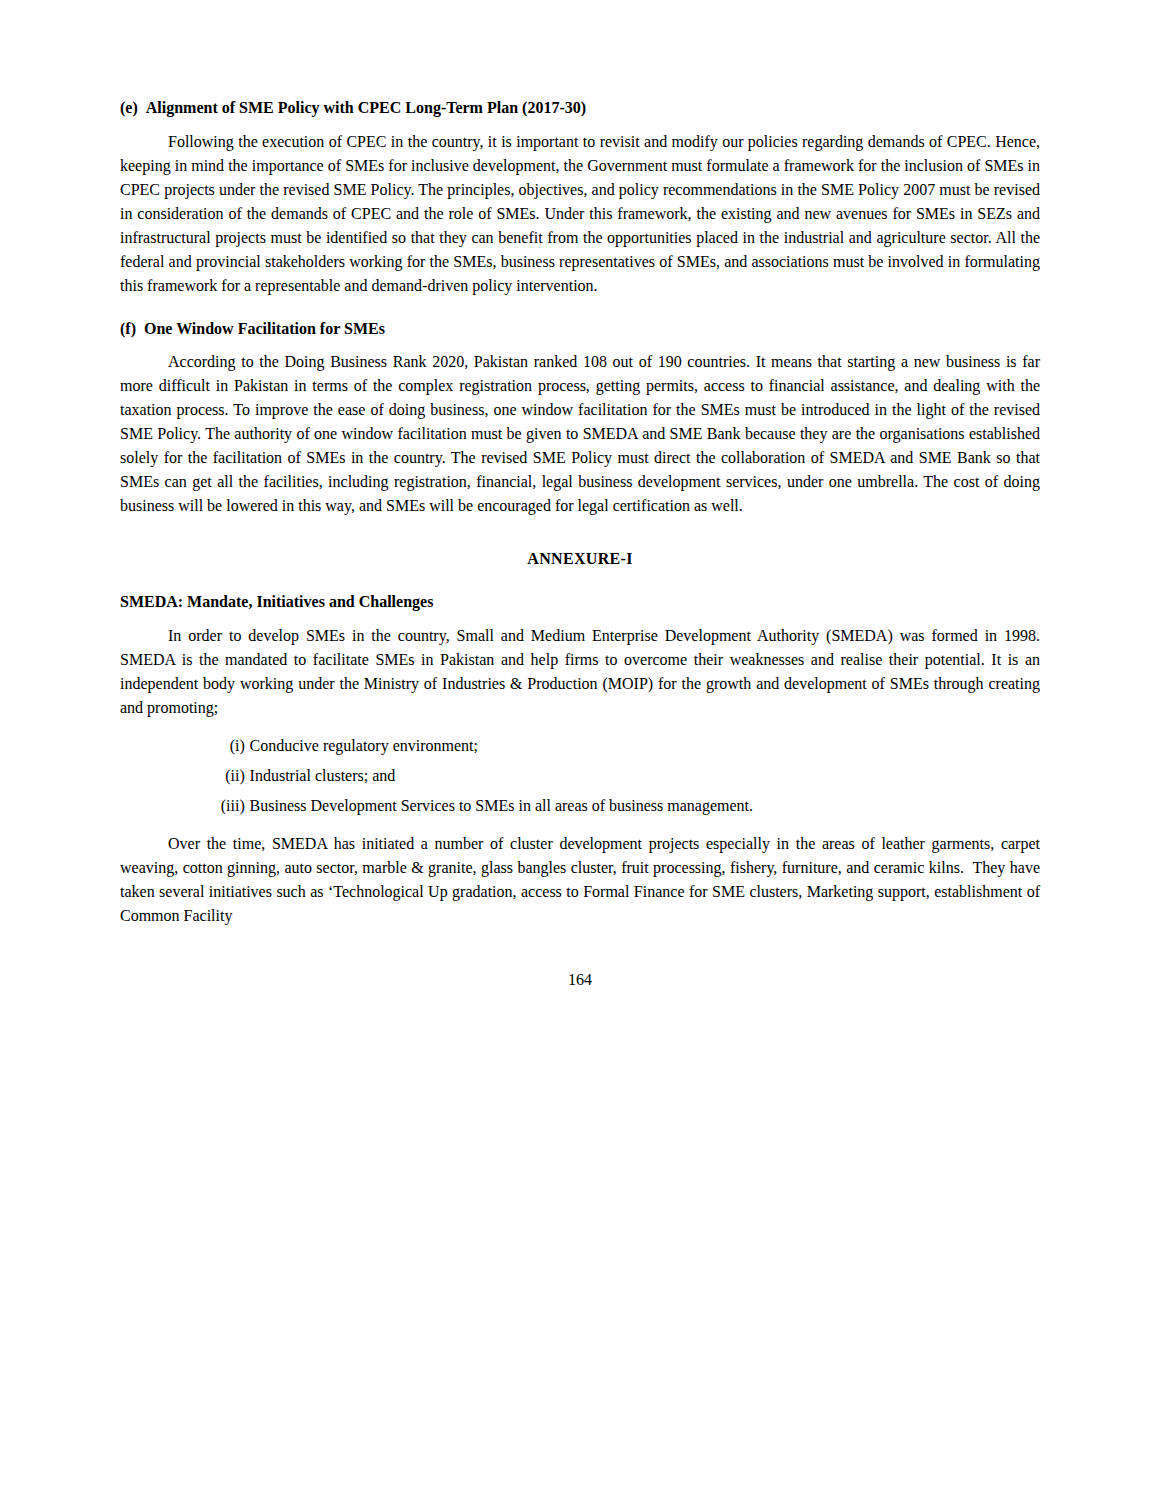(e) Alignment of SME Policy with CPEC Long-Term Plan (2017-30)
Following the execution of CPEC in the country, it is important to revisit and modify our policies regarding demands of CPEC. Hence, keeping in mind the importance of SMEs for inclusive development, the Government must formulate a framework for the inclusion of SMEs in CPEC projects under the revised SME Policy. The principles, objectives, and policy recommendations in the SME Policy 2007 must be revised in consideration of the demands of CPEC and the role of SMEs. Under this framework, the existing and new avenues for SMEs in SEZs and infrastructural projects must be identified so that they can benefit from the opportunities placed in the industrial and agriculture sector. All the federal and provincial stakeholders working for the SMEs, business representatives of SMEs, and associations must be involved in formulating this framework for a representable and demand-driven policy intervention.
(f) One Window Facilitation for SMEs
According to the Doing Business Rank 2020, Pakistan ranked 108 out of 190 countries. It means that starting a new business is far more difficult in Pakistan in terms of the complex registration process, getting permits, access to financial assistance, and dealing with the taxation process. To improve the ease of doing business, one window facilitation for the SMEs must be introduced in the light of the revised SME Policy. The authority of one window facilitation must be given to SMEDA and SME Bank because they are the organisations established solely for the facilitation of SMEs in the country. The revised SME Policy must direct the collaboration of SMEDA and SME Bank so that SMEs can get all the facilities, including registration, financial, legal business development services, under one umbrella. The cost of doing business will be lowered in this way, and SMEs will be encouraged for legal certification as well.
ANNEXURE-I
SMEDA: Mandate, Initiatives and Challenges
In order to develop SMEs in the country, Small and Medium Enterprise Development Authority (SMEDA) was formed in 1998. SMEDA is the mandated to facilitate SMEs in Pakistan and help firms to overcome their weaknesses and realise their potential. It is an independent body working under the Ministry of Industries & Production (MOIP) for the growth and development of SMEs through creating and promoting;
(i) Conducive regulatory environment;
(ii) Industrial clusters; and
(iii) Business Development Services to SMEs in all areas of business management.
Over the time, SMEDA has initiated a number of cluster development projects especially in the areas of leather garments, carpet weaving, cotton ginning, auto sector, marble & granite, glass bangles cluster, fruit processing, fishery, furniture, and ceramic kilns. They have taken several initiatives such as ‘Technological Up gradation, access to Formal Finance for SME clusters, Marketing support, establishment of Common Facility
164